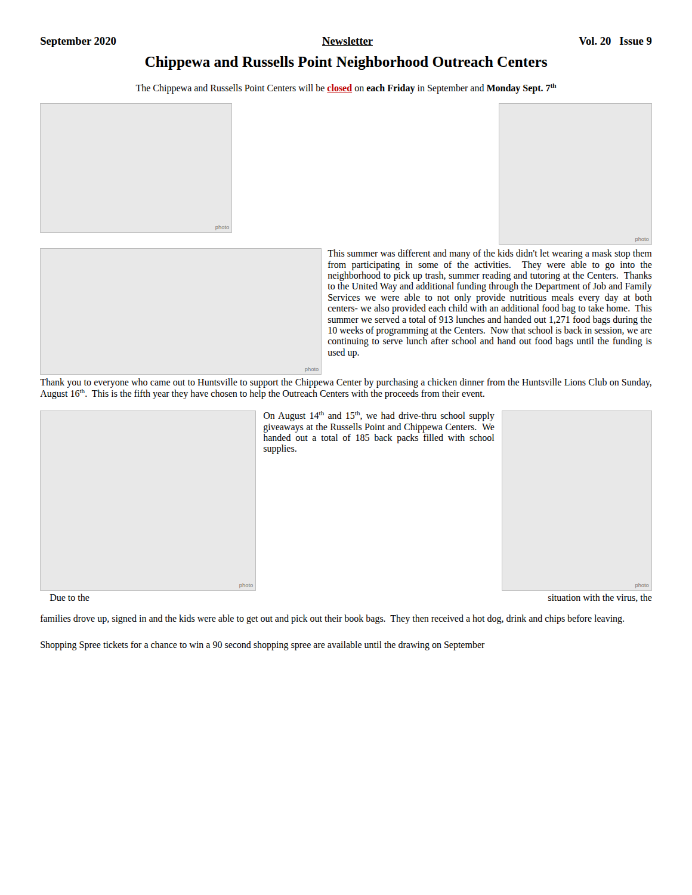September 2020
Newsletter
Vol. 20 Issue 9
Chippewa and Russells Point Neighborhood Outreach Centers
The Chippewa and Russells Point Centers will be closed on each Friday in September and Monday Sept. 7th
photo
photo
photo
This summer was different and many of the kids didn't let wearing a mask stop them from participating in some of the activities. They were able to go into the neighborhood to pick up trash, summer reading and tutoring at the Centers. Thanks to the United Way and additional funding through the Department of Job and Family Services we were able to not only provide nutritious meals every day at both centers- we also provided each child with an additional food bag to take home. This summer we served a total of 913 lunches and handed out 1,271 food bags during the 10 weeks of programming at the Centers. Now that school is back in session, we are continuing to serve lunch after school and hand out food bags until the funding is used up.
Thank you to everyone who came out to Huntsville to support the Chippewa Center by purchasing a chicken dinner from the Huntsville Lions Club on Sunday, August 16th. This is the fifth year they have chosen to help the Outreach Centers with the proceeds from their event.
photo
photo
On August 14th and 15th, we had drive-thru school supply giveaways at the Russells Point and Chippewa Centers. We handed out a total of 185 back packs filled with school supplies.
Due to the situation with the virus, the
families drove up, signed in and the kids were able to get out and pick out their book bags. They then received a hot dog, drink and chips before leaving.
Shopping Spree tickets for a chance to win a 90 second shopping spree are available until the drawing on September